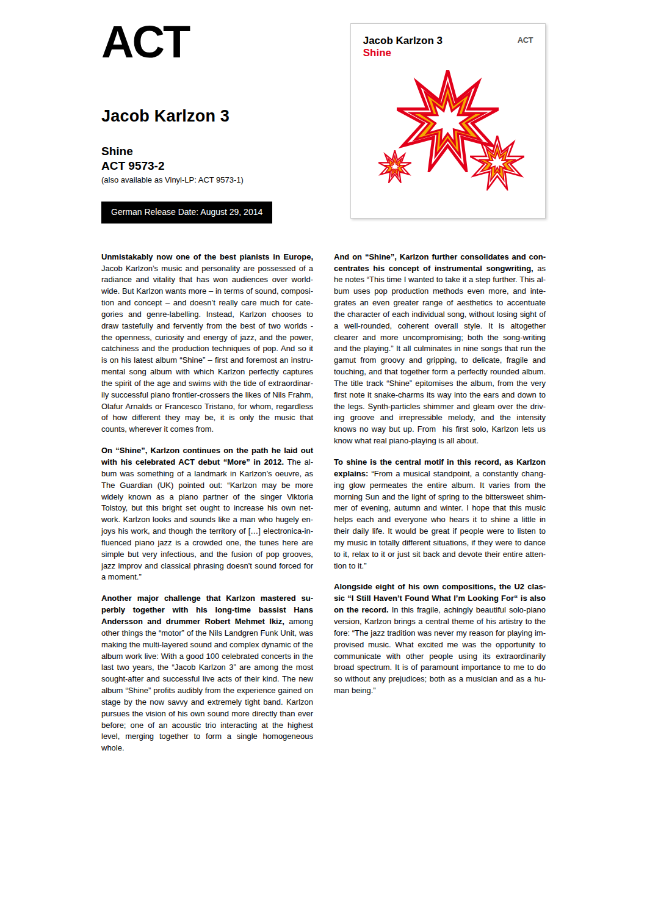ACT
Jacob Karlzon 3
Shine
ACT 9573-2
(also available as Vinyl-LP: ACT 9573-1)
German Release Date: August 29, 2014
Jacob Karlzon 3
Shine
ACT
Unmistakably now one of the best pianists in Europe, Jacob Karlzon’s music and personality are possessed of a radiance and vitality that has won audiences over worldwide. But Karlzon wants more – in terms of sound, composition and concept – and doesn’t really care much for categories and genre-labelling. Instead, Karlzon chooses to draw tastefully and fervently from the best of two worlds - the openness, curiosity and energy of jazz, and the power, catchiness and the production techniques of pop. And so it is on his latest album “Shine” – first and foremost an instrumental song album with which Karlzon perfectly captures the spirit of the age and swims with the tide of extraordinarily successful piano frontier-crossers the likes of Nils Frahm, Olafur Arnalds or Francesco Tristano, for whom, regardless of how different they may be, it is only the music that counts, wherever it comes from.
On “Shine”, Karlzon continues on the path he laid out with his celebrated ACT debut “More” in 2012. The album was something of a landmark in Karlzon’s oeuvre, as The Guardian (UK) pointed out: “Karlzon may be more widely known as a piano partner of the singer Viktoria Tolstoy, but this bright set ought to increase his own network. Karlzon looks and sounds like a man who hugely enjoys his work, and though the territory of […] electronica-influenced piano jazz is a crowded one, the tunes here are simple but very infectious, and the fusion of pop grooves, jazz improv and classical phrasing doesn't sound forced for a moment.”
Another major challenge that Karlzon mastered superbly together with his long-time bassist Hans Andersson and drummer Robert Mehmet Ikiz, among other things the “motor” of the Nils Landgren Funk Unit, was making the multi-layered sound and complex dynamic of the album work live: With a good 100 celebrated concerts in the last two years, the “Jacob Karlzon 3” are among the most sought-after and successful live acts of their kind. The new album “Shine” profits audibly from the experience gained on stage by the now savvy and extremely tight band. Karlzon pursues the vision of his own sound more directly than ever before; one of an acoustic trio interacting at the highest level, merging together to form a single homogeneous whole.
And on “Shine”, Karlzon further consolidates and concentrates his concept of instrumental songwriting, as he notes “This time I wanted to take it a step further. This album uses pop production methods even more, and integrates an even greater range of aesthetics to accentuate the character of each individual song, without losing sight of a well-rounded, coherent overall style. It is altogether clearer and more uncompromising; both the song-writing and the playing.” It all culminates in nine songs that run the gamut from groovy and gripping, to delicate, fragile and touching, and that together form a perfectly rounded album. The title track “Shine” epitomises the album, from the very first note it snake-charms its way into the ears and down to the legs. Synth-particles shimmer and gleam over the driving groove and irrepressible melody, and the intensity knows no way but up. From his first solo, Karlzon lets us know what real piano-playing is all about.
To shine is the central motif in this record, as Karlzon explains: “From a musical standpoint, a constantly changing glow permeates the entire album. It varies from the morning Sun and the light of spring to the bittersweet shimmer of evening, autumn and winter. I hope that this music helps each and everyone who hears it to shine a little in their daily life. It would be great if people were to listen to my music in totally different situations, if they were to dance to it, relax to it or just sit back and devote their entire attention to it.”
Alongside eight of his own compositions, the U2 classic “I Still Haven’t Found What I’m Looking For“ is also on the record. In this fragile, achingly beautiful solo-piano version, Karlzon brings a central theme of his artistry to the fore: “The jazz tradition was never my reason for playing improvised music. What excited me was the opportunity to communicate with other people using its extraordinarily broad spectrum. It is of paramount importance to me to do so without any prejudices; both as a musician and as a human being.”